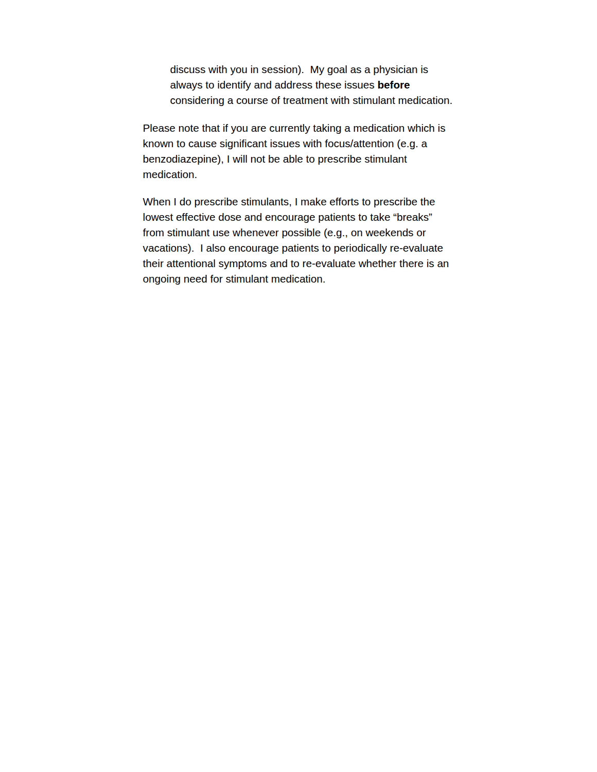discuss with you in session). My goal as a physician is always to identify and address these issues before considering a course of treatment with stimulant medication.
Please note that if you are currently taking a medication which is known to cause significant issues with focus/attention (e.g. a benzodiazepine), I will not be able to prescribe stimulant medication.
When I do prescribe stimulants, I make efforts to prescribe the lowest effective dose and encourage patients to take “breaks” from stimulant use whenever possible (e.g., on weekends or vacations). I also encourage patients to periodically re-evaluate their attentional symptoms and to re-evaluate whether there is an ongoing need for stimulant medication.